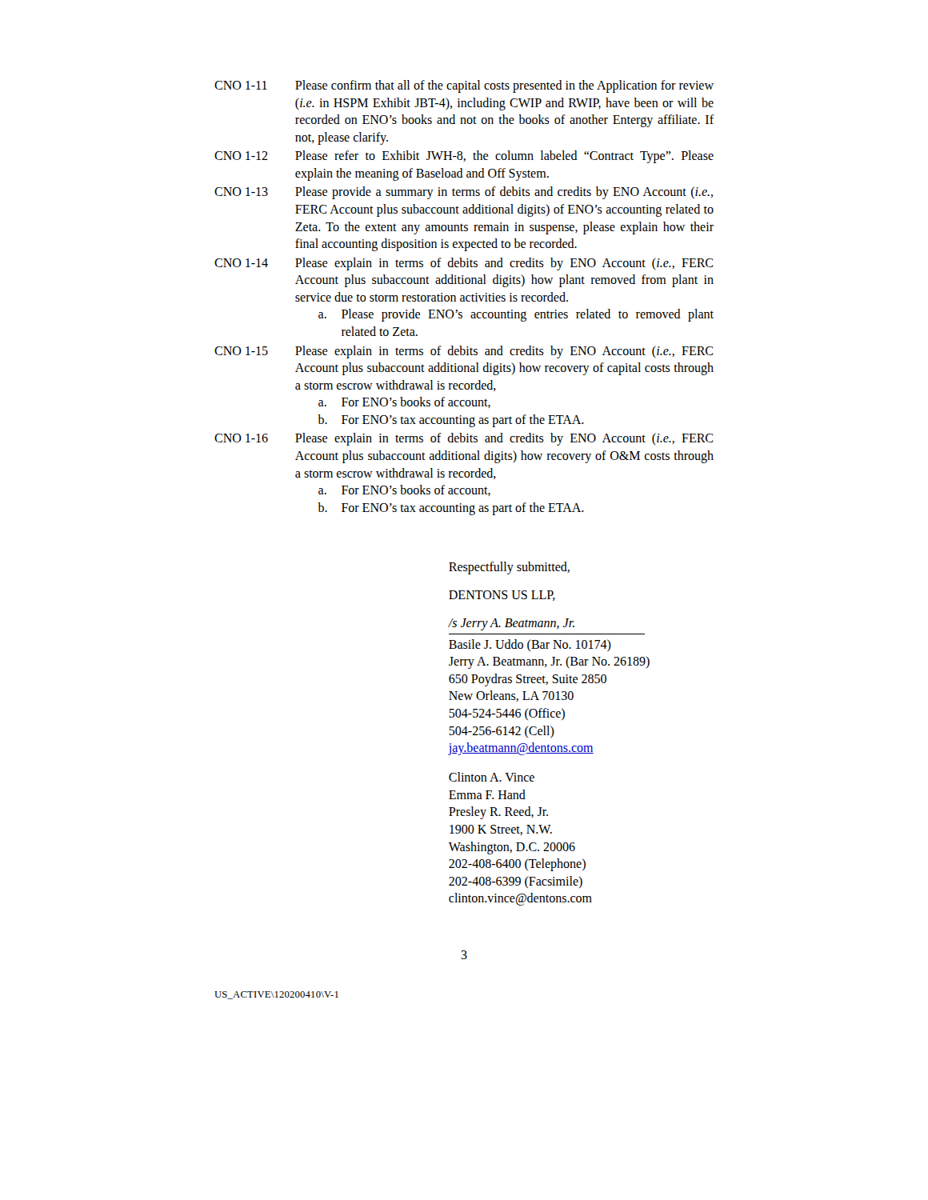CNO 1-11
Please confirm that all of the capital costs presented in the Application for review (i.e. in HSPM Exhibit JBT-4), including CWIP and RWIP, have been or will be recorded on ENO’s books and not on the books of another Entergy affiliate. If not, please clarify.
CNO 1-12
Please refer to Exhibit JWH-8, the column labeled “Contract Type”. Please explain the meaning of Baseload and Off System.
CNO 1-13
Please provide a summary in terms of debits and credits by ENO Account (i.e., FERC Account plus subaccount additional digits) of ENO’s accounting related to Zeta. To the extent any amounts remain in suspense, please explain how their final accounting disposition is expected to be recorded.
CNO 1-14
Please explain in terms of debits and credits by ENO Account (i.e., FERC Account plus subaccount additional digits) how plant removed from plant in service due to storm restoration activities is recorded.
a.
Please provide ENO’s accounting entries related to removed plant related to Zeta.
CNO 1-15
Please explain in terms of debits and credits by ENO Account (i.e., FERC Account plus subaccount additional digits) how recovery of capital costs through a storm escrow withdrawal is recorded,
a.
For ENO’s books of account,
b.
For ENO’s tax accounting as part of the ETAA.
CNO 1-16
Please explain in terms of debits and credits by ENO Account (i.e., FERC Account plus subaccount additional digits) how recovery of O&M costs through a storm escrow withdrawal is recorded,
a.
For ENO’s books of account,
b.
For ENO’s tax accounting as part of the ETAA.
Respectfully submitted,
DENTONS US LLP,
/s Jerry A. Beatmann, Jr.
Basile J. Uddo (Bar No. 10174)
Jerry A. Beatmann, Jr. (Bar No. 26189)
650 Poydras Street, Suite 2850
New Orleans, LA 70130
504-524-5446 (Office)
504-256-6142 (Cell)
jay.beatmann@dentons.com
Clinton A. Vince
Emma F. Hand
Presley R. Reed, Jr.
1900 K Street, N.W.
Washington, D.C. 20006
202-408-6400 (Telephone)
202-408-6399 (Facsimile)
clinton.vince@dentons.com
3
US_ACTIVE\120200410\V-1